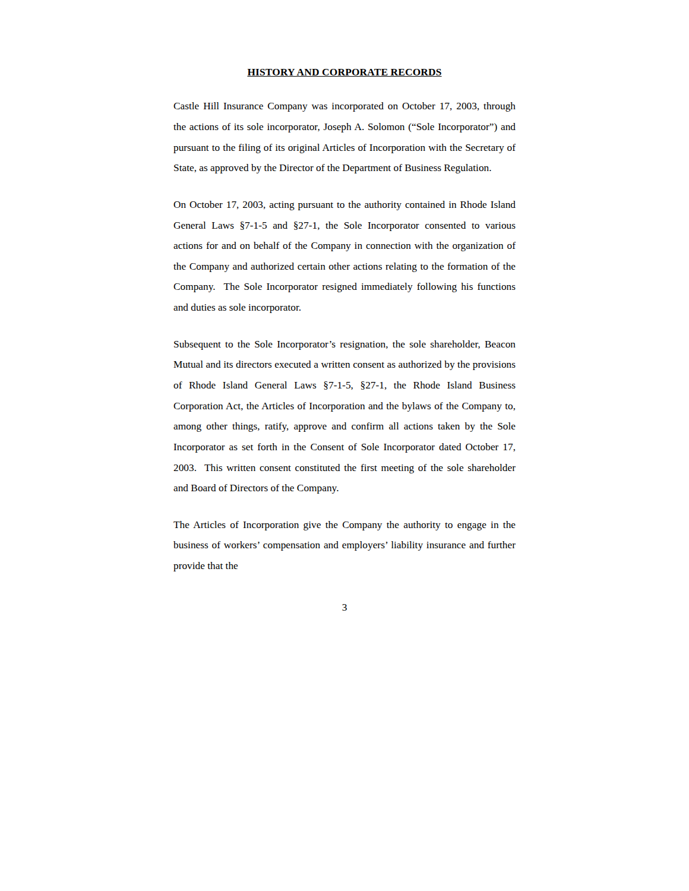HISTORY AND CORPORATE RECORDS
Castle Hill Insurance Company was incorporated on October 17, 2003, through the actions of its sole incorporator, Joseph A. Solomon (“Sole Incorporator”) and pursuant to the filing of its original Articles of Incorporation with the Secretary of State, as approved by the Director of the Department of Business Regulation.
On October 17, 2003, acting pursuant to the authority contained in Rhode Island General Laws §7-1-5 and §27-1, the Sole Incorporator consented to various actions for and on behalf of the Company in connection with the organization of the Company and authorized certain other actions relating to the formation of the Company. The Sole Incorporator resigned immediately following his functions and duties as sole incorporator.
Subsequent to the Sole Incorporator’s resignation, the sole shareholder, Beacon Mutual and its directors executed a written consent as authorized by the provisions of Rhode Island General Laws §7-1-5, §27-1, the Rhode Island Business Corporation Act, the Articles of Incorporation and the bylaws of the Company to, among other things, ratify, approve and confirm all actions taken by the Sole Incorporator as set forth in the Consent of Sole Incorporator dated October 17, 2003. This written consent constituted the first meeting of the sole shareholder and Board of Directors of the Company.
The Articles of Incorporation give the Company the authority to engage in the business of workers’ compensation and employers’ liability insurance and further provide that the
3